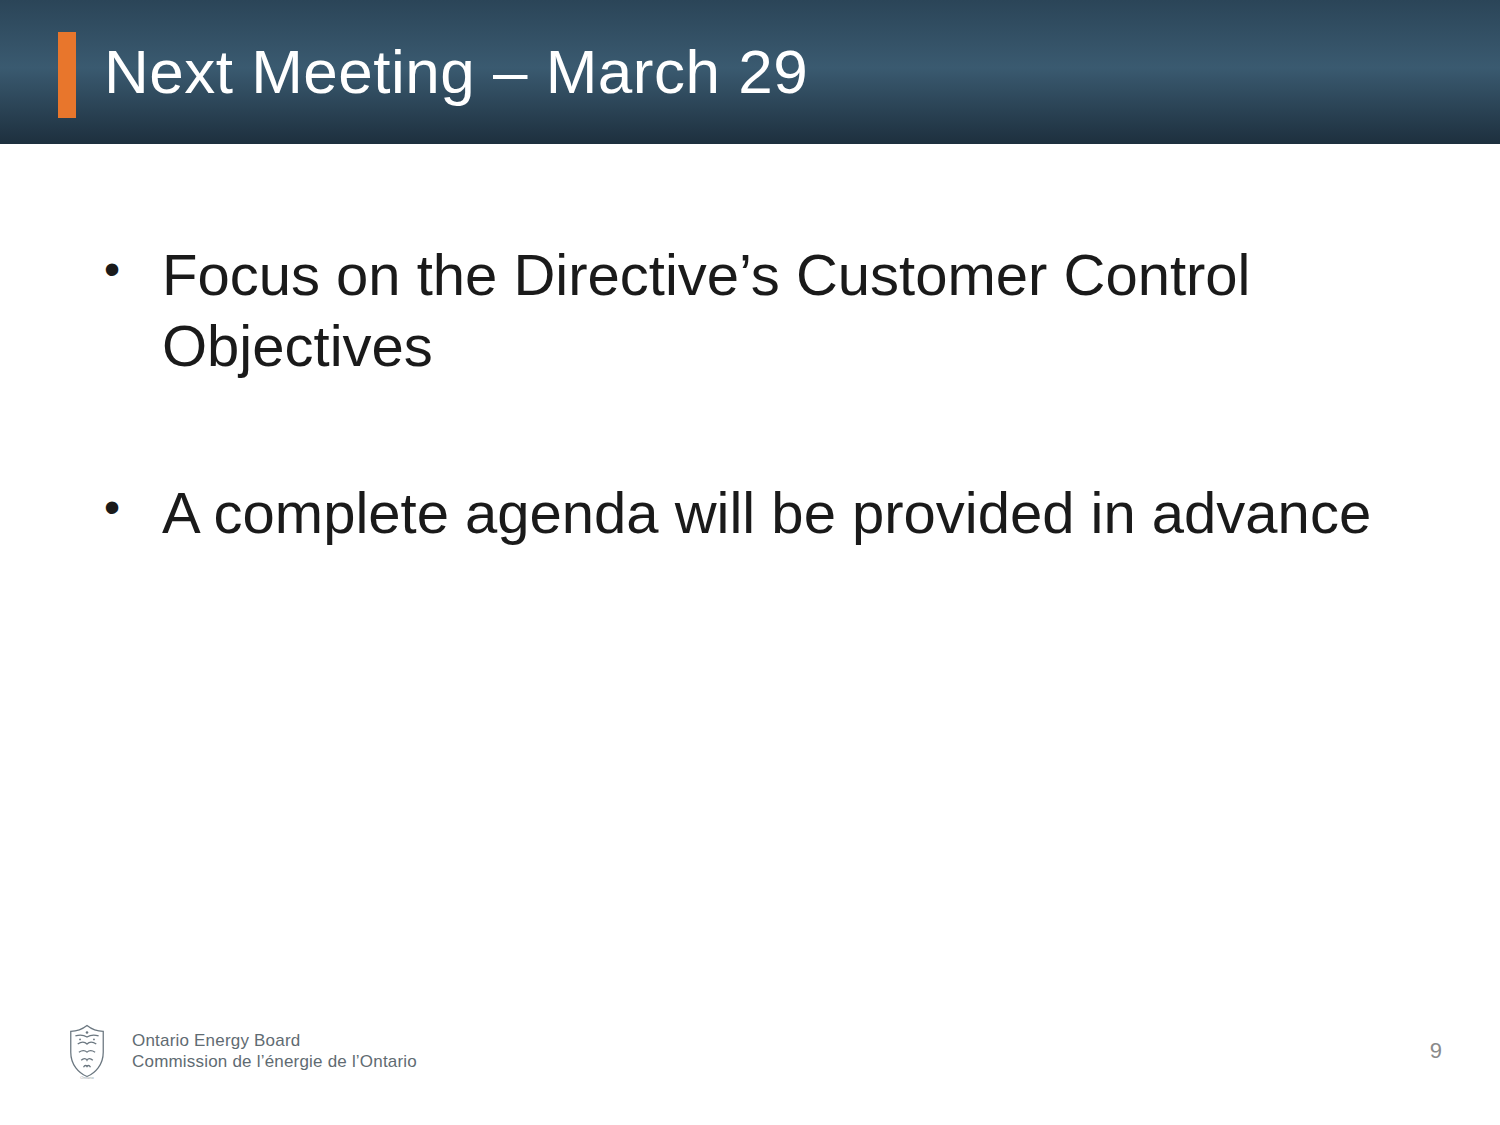Next Meeting – March 29
Focus on the Directive’s Customer Control Objectives
A complete agenda will be provided in advance
Ontario
Ontario Energy Board Commission de l’énergie de l’Ontario
9